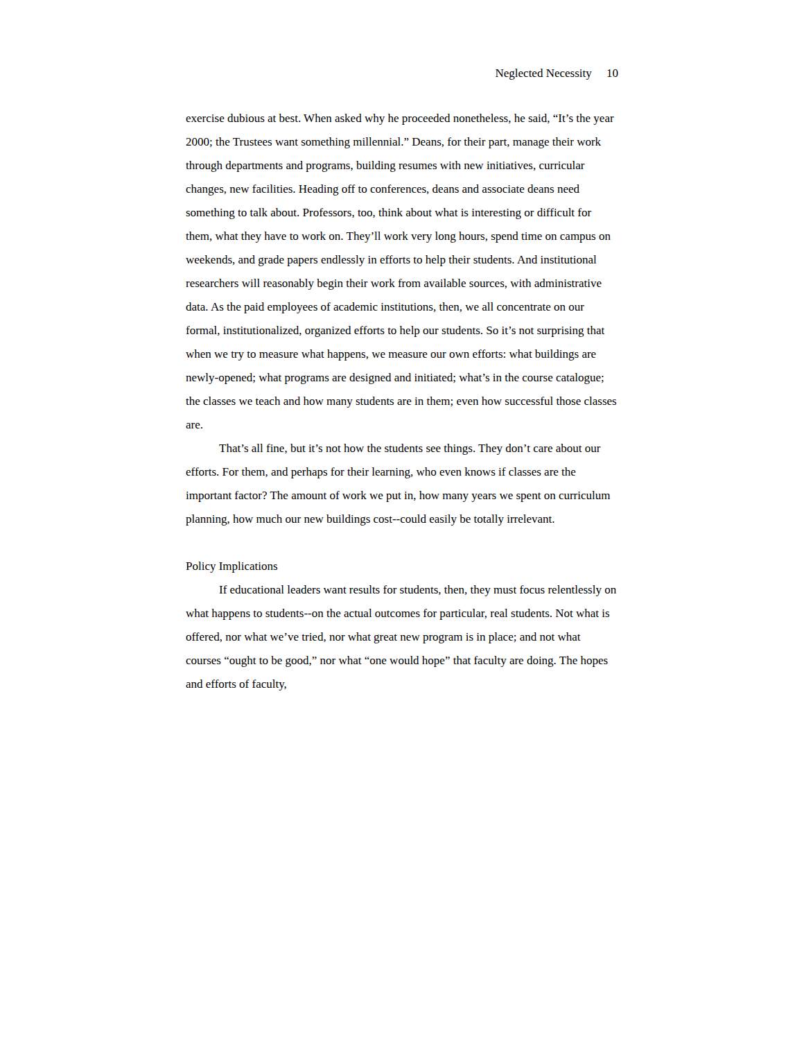Neglected Necessity 10
exercise dubious at best. When asked why he proceeded nonetheless, he said, “It’s the year 2000; the Trustees want something millennial.” Deans, for their part, manage their work through departments and programs, building resumes with new initiatives, curricular changes, new facilities. Heading off to conferences, deans and associate deans need something to talk about. Professors, too, think about what is interesting or difficult for them, what they have to work on. They’ll work very long hours, spend time on campus on weekends, and grade papers endlessly in efforts to help their students. And institutional researchers will reasonably begin their work from available sources, with administrative data. As the paid employees of academic institutions, then, we all concentrate on our formal, institutionalized, organized efforts to help our students. So it’s not surprising that when we try to measure what happens, we measure our own efforts: what buildings are newly-opened; what programs are designed and initiated; what’s in the course catalogue; the classes we teach and how many students are in them; even how successful those classes are.
That’s all fine, but it’s not how the students see things. They don’t care about our efforts. For them, and perhaps for their learning, who even knows if classes are the important factor? The amount of work we put in, how many years we spent on curriculum planning, how much our new buildings cost--could easily be totally irrelevant.
Policy Implications
If educational leaders want results for students, then, they must focus relentlessly on what happens to students--on the actual outcomes for particular, real students. Not what is offered, nor what we’ve tried, nor what great new program is in place; and not what courses “ought to be good,” nor what “one would hope” that faculty are doing. The hopes and efforts of faculty,